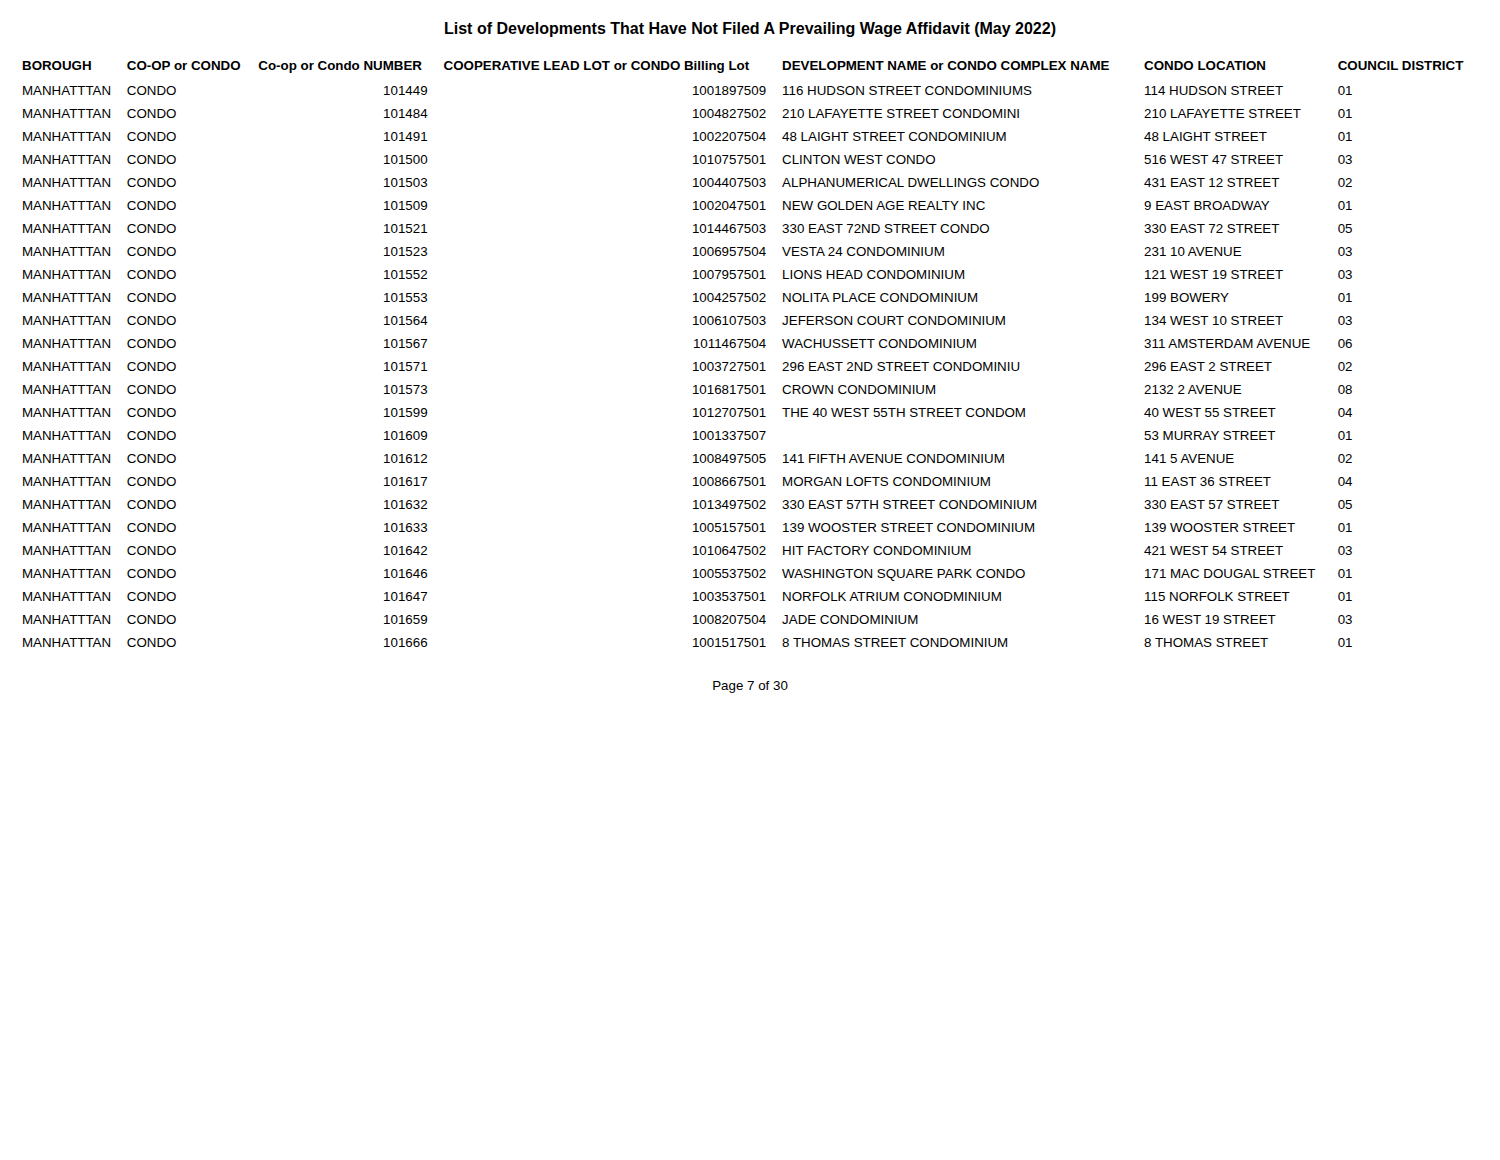List of Developments That Have Not Filed A Prevailing Wage Affidavit (May 2022)
| BOROUGH | CO-OP or CONDO | Co-op or Condo NUMBER | COOPERATIVE LEAD LOT or CONDO Billing Lot | DEVELOPMENT NAME or CONDO COMPLEX NAME | CONDO LOCATION | COUNCIL DISTRICT |
| --- | --- | --- | --- | --- | --- | --- |
| MANHATTTAN | CONDO | 101449 | 1001897509 | 116 HUDSON STREET CONDOMINIUMS | 114 HUDSON STREET | 01 |
| MANHATTTAN | CONDO | 101484 | 1004827502 | 210 LAFAYETTE STREET CONDOMINI | 210 LAFAYETTE STREET | 01 |
| MANHATTTAN | CONDO | 101491 | 1002207504 | 48 LAIGHT STREET CONDOMINIUM | 48 LAIGHT STREET | 01 |
| MANHATTTAN | CONDO | 101500 | 1010757501 | CLINTON WEST CONDO | 516 WEST 47 STREET | 03 |
| MANHATTTAN | CONDO | 101503 | 1004407503 | ALPHANUMERICAL DWELLINGS CONDO | 431 EAST 12 STREET | 02 |
| MANHATTTAN | CONDO | 101509 | 1002047501 | NEW GOLDEN AGE REALTY INC | 9 EAST BROADWAY | 01 |
| MANHATTTAN | CONDO | 101521 | 1014467503 | 330 EAST 72ND STREET CONDO | 330 EAST 72 STREET | 05 |
| MANHATTTAN | CONDO | 101523 | 1006957504 | VESTA 24 CONDOMINIUM | 231 10 AVENUE | 03 |
| MANHATTTAN | CONDO | 101552 | 1007957501 | LIONS HEAD CONDOMINIUM | 121 WEST 19 STREET | 03 |
| MANHATTTAN | CONDO | 101553 | 1004257502 | NOLITA PLACE CONDOMINIUM | 199 BOWERY | 01 |
| MANHATTTAN | CONDO | 101564 | 1006107503 | JEFERSON COURT CONDOMINIUM | 134 WEST 10 STREET | 03 |
| MANHATTTAN | CONDO | 101567 | 1011467504 | WACHUSSETT CONDOMINIUM | 311 AMSTERDAM AVENUE | 06 |
| MANHATTTAN | CONDO | 101571 | 1003727501 | 296 EAST 2ND STREET CONDOMINIU | 296 EAST 2 STREET | 02 |
| MANHATTTAN | CONDO | 101573 | 1016817501 | CROWN CONDOMINIUM | 2132 2 AVENUE | 08 |
| MANHATTTAN | CONDO | 101599 | 1012707501 | THE 40 WEST 55TH STREET CONDOM | 40 WEST 55 STREET | 04 |
| MANHATTTAN | CONDO | 101609 | 1001337507 | | 53 MURRAY STREET | 01 |
| MANHATTTAN | CONDO | 101612 | 1008497505 | 141 FIFTH AVENUE CONDOMINIUM | 141 5 AVENUE | 02 |
| MANHATTTAN | CONDO | 101617 | 1008667501 | MORGAN LOFTS CONDOMINIUM | 11 EAST 36 STREET | 04 |
| MANHATTTAN | CONDO | 101632 | 1013497502 | 330 EAST 57TH STREET CONDOMINIUM | 330 EAST 57 STREET | 05 |
| MANHATTTAN | CONDO | 101633 | 1005157501 | 139 WOOSTER STREET CONDOMINIUM | 139 WOOSTER STREET | 01 |
| MANHATTTAN | CONDO | 101642 | 1010647502 | HIT FACTORY CONDOMINIUM | 421 WEST 54 STREET | 03 |
| MANHATTTAN | CONDO | 101646 | 1005537502 | WASHINGTON SQUARE PARK CONDO | 171 MAC DOUGAL STREET | 01 |
| MANHATTTAN | CONDO | 101647 | 1003537501 | NORFOLK ATRIUM CONODMINIUM | 115 NORFOLK STREET | 01 |
| MANHATTTAN | CONDO | 101659 | 1008207504 | JADE CONDOMINIUM | 16 WEST 19 STREET | 03 |
| MANHATTTAN | CONDO | 101666 | 1001517501 | 8 THOMAS STREET CONDOMINIUM | 8 THOMAS STREET | 01 |
Page 7 of 30